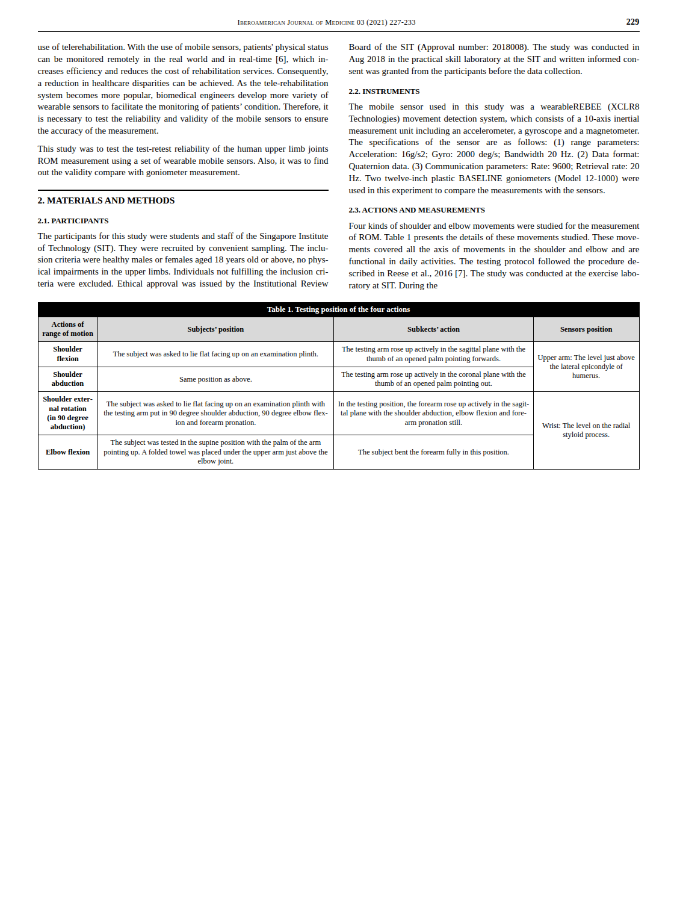Iberoamerican Journal of Medicine 03 (2021) 227-233
229
use of telerehabilitation. With the use of mobile sensors, patients' physical status can be monitored remotely in the real world and in real-time [6], which increases efficiency and reduces the cost of rehabilitation services. Consequently, a reduction in healthcare disparities can be achieved. As the tele-rehabilitation system becomes more popular, biomedical engineers develop more variety of wearable sensors to facilitate the monitoring of patients’ condition. Therefore, it is necessary to test the reliability and validity of the mobile sensors to ensure the accuracy of the measurement.
This study was to test the test-retest reliability of the human upper limb joints ROM measurement using a set of wearable mobile sensors. Also, it was to find out the validity compare with goniometer measurement.
2. MATERIALS AND METHODS
2.1. PARTICIPANTS
The participants for this study were students and staff of the Singapore Institute of Technology (SIT). They were recruited by convenient sampling. The inclusion criteria were healthy males or females aged 18 years old or above, no physical impairments in the upper limbs. Individuals not fulfilling the inclusion criteria were excluded. Ethical approval was issued by the Institutional Review Board of the SIT (Approval number: 2018008). The study was conducted in Aug 2018 in the practical skill laboratory at the SIT and written informed consent was granted from the participants before the data collection.
2.2. INSTRUMENTS
The mobile sensor used in this study was a wearableREBEE (XCLR8 Technologies) movement detection system, which consists of a 10-axis inertial measurement unit including an accelerometer, a gyroscope and a magnetometer. The specifications of the sensor are as follows: (1) range parameters: Acceleration: 16g/s2; Gyro: 2000 deg/s; Bandwidth 20 Hz. (2) Data format: Quaternion data. (3) Communication parameters: Rate: 9600; Retrieval rate: 20 Hz. Two twelve-inch plastic BASELINE goniometers (Model 12-1000) were used in this experiment to compare the measurements with the sensors.
2.3. ACTIONS AND MEASUREMENTS
Four kinds of shoulder and elbow movements were studied for the measurement of ROM. Table 1 presents the details of these movements studied. These movements covered all the axis of movements in the shoulder and elbow and are functional in daily activities. The testing protocol followed the procedure described in Reese et al., 2016 [7]. The study was conducted at the exercise laboratory at SIT. During the
Table 1. Testing position of the four actions
| Actions of range of motion | Subjects’ position | Subkects’ action | Sensors position |
| --- | --- | --- | --- |
| Shoulder flexion | The subject was asked to lie flat facing up on an examination plinth. | The testing arm rose up actively in the sagittal plane with the thumb of an opened palm pointing forwards. | Upper arm: The level just above the lateral epicondyle of humerus. |
| Shoulder abduction | Same position as above. | The testing arm rose up actively in the coronal plane with the thumb of an opened palm pointing out. |
| Shoulder external rotation (in 90 degree abduction) | The subject was asked to lie flat facing up on an examination plinth with the testing arm put in 90 degree shoulder abduction, 90 degree elbow flexion and forearm pronation. | In the testing position, the forearm rose up actively in the sagittal plane with the shoulder abduction, elbow flexion and forearm pronation still. | Wrist: The level on the radial styloid process. |
| Elbow flexion | The subject was tested in the supine position with the palm of the arm pointing up. A folded towel was placed under the upper arm just above the elbow joint. | The subject bent the forearm fully in this position. |